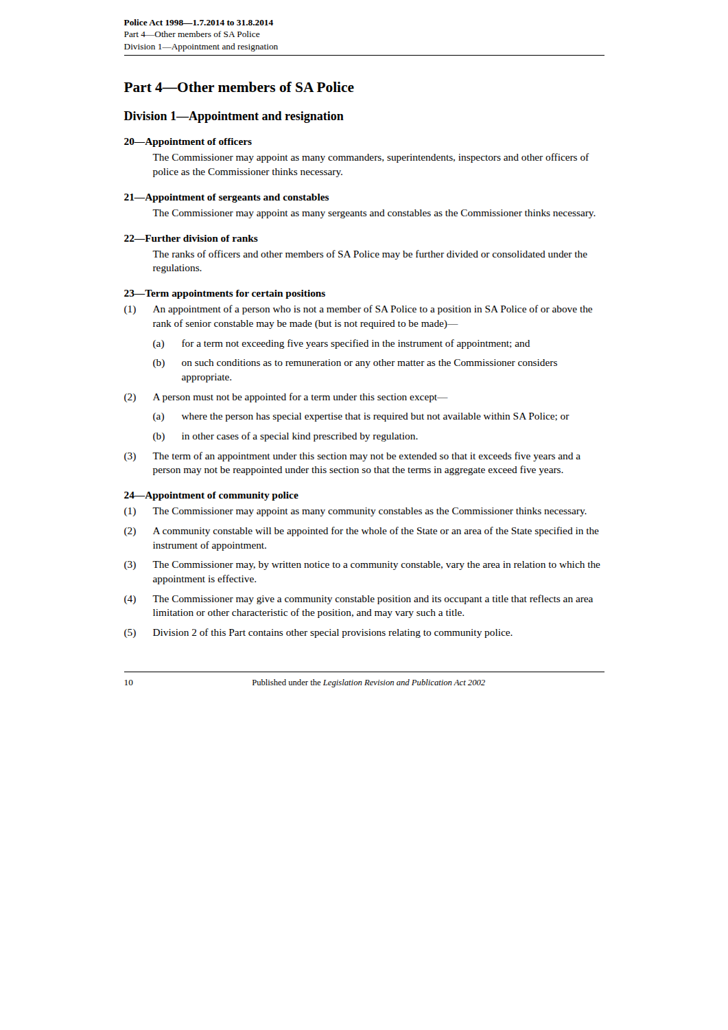Police Act 1998—1.7.2014 to 31.8.2014
Part 4—Other members of SA Police
Division 1—Appointment and resignation
Part 4—Other members of SA Police
Division 1—Appointment and resignation
20—Appointment of officers
The Commissioner may appoint as many commanders, superintendents, inspectors and other officers of police as the Commissioner thinks necessary.
21—Appointment of sergeants and constables
The Commissioner may appoint as many sergeants and constables as the Commissioner thinks necessary.
22—Further division of ranks
The ranks of officers and other members of SA Police may be further divided or consolidated under the regulations.
23—Term appointments for certain positions
(1) An appointment of a person who is not a member of SA Police to a position in SA Police of or above the rank of senior constable may be made (but is not required to be made)—
(a) for a term not exceeding five years specified in the instrument of appointment; and
(b) on such conditions as to remuneration or any other matter as the Commissioner considers appropriate.
(2) A person must not be appointed for a term under this section except—
(a) where the person has special expertise that is required but not available within SA Police; or
(b) in other cases of a special kind prescribed by regulation.
(3) The term of an appointment under this section may not be extended so that it exceeds five years and a person may not be reappointed under this section so that the terms in aggregate exceed five years.
24—Appointment of community police
(1) The Commissioner may appoint as many community constables as the Commissioner thinks necessary.
(2) A community constable will be appointed for the whole of the State or an area of the State specified in the instrument of appointment.
(3) The Commissioner may, by written notice to a community constable, vary the area in relation to which the appointment is effective.
(4) The Commissioner may give a community constable position and its occupant a title that reflects an area limitation or other characteristic of the position, and may vary such a title.
(5) Division 2 of this Part contains other special provisions relating to community police.
10
Published under the Legislation Revision and Publication Act 2002